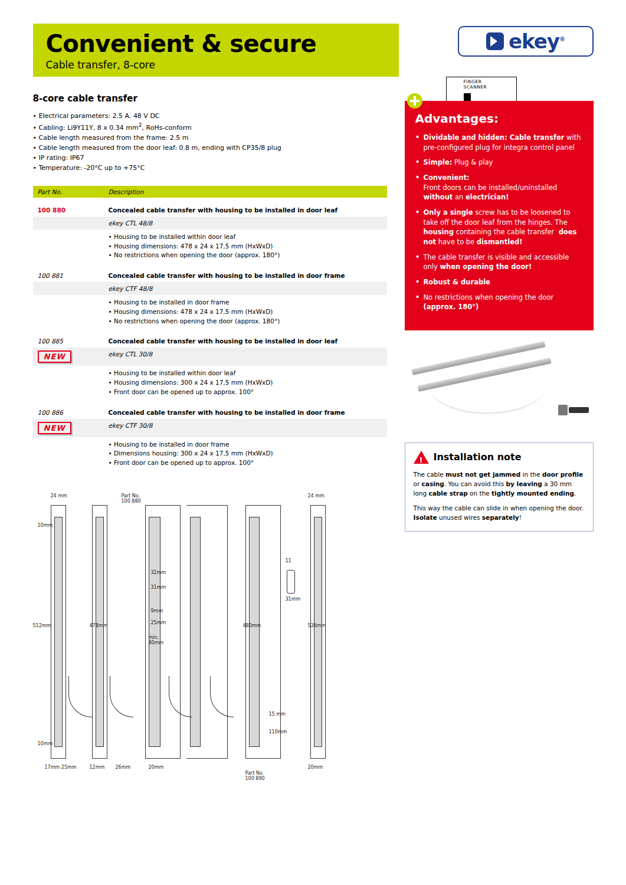Convenient & secure
Cable transfer, 8-core
ekey®
FINGER
SCANNER CONTROL
PANEL CABLE
TRANSFER ELECTRO-
MECHANICAL
LOCK
8-core cable transfer
Electrical parameters: 2.5 A. 48 V DC
Cabling: Li9Y11Y, 8 x 0.34 mm2, RoHs-conform
Cable length measured from the frame: 2.5 m
Cable length measured from the door leaf: 0.8 m, ending with CP35/8 plug
IP rating: IP67
Temperature: -20°C up to +75°C
| Part No. | Description |
| --- | --- |
| 100 880 | Concealed cable transfer with housing to be installed in door leaf |
| | ekey CTL 48/8 |
| | Housing to be installed within door leaf Housing dimensions: 478 x 24 x 17,5 mm (HxWxD) No restrictions when opening the door (approx. 180°) |
| 100 881 | Concealed cable transfer with housing to be installed in door frame |
| | ekey CTF 48/8 |
| | Housing to be installed in door frame Housing dimensions: 478 x 24 x 17,5 mm (HxWxD) No restrictions when opening the door (approx. 180°) |
| 100 885 | Concealed cable transfer with housing to be installed in door leaf |
| NEW | ekey CTL 30/8 |
| | Housing to be installed within door leaf Housing dimensions: 300 x 24 x 17,5 mm (HxWxD) Front door can be opened up to approx. 100° |
| 100 886 | Concealed cable transfer with housing to be installed in door frame |
| NEW | ekey CTF 30/8 |
| | Housing to be installed in door frame Dimensions housing: 300 x 24 x 17,5 mm (HxWxD) Front door can be opened up to approx. 100° |
10mm
512mm
10mm
17mm 25mm
24 mm
478mm
12mm
26mm
Part No.
100 880
32mm
31mm
9mm
25mm
min.
40mm
20mm
480mm
110mm
15 mm
Part No.
100 890
536mm
24 mm
20mm
11
31mm
Advantages:
Dividable and hidden: Cable transfer with pre-configured plug for integra control panel
Simple: Plug & play
Convenient:
Front doors can be installed/uninstalled without an electrician!
Only a single screw has to be loosened to take off the door leaf from the hinges. The housing containing the cable transfer does not have to be dismantled!
The cable transfer is visible and accessible only when opening the door!
Robust & durable
No restrictions when opening the door (approx. 180°)
Installation note
The cable must not get jammed in the door profile or casing. You can avoid this by leaving a 30 mm long cable strap on the tightly mounted ending.
This way the cable can slide in when opening the door.
Isolate unused wires separately!